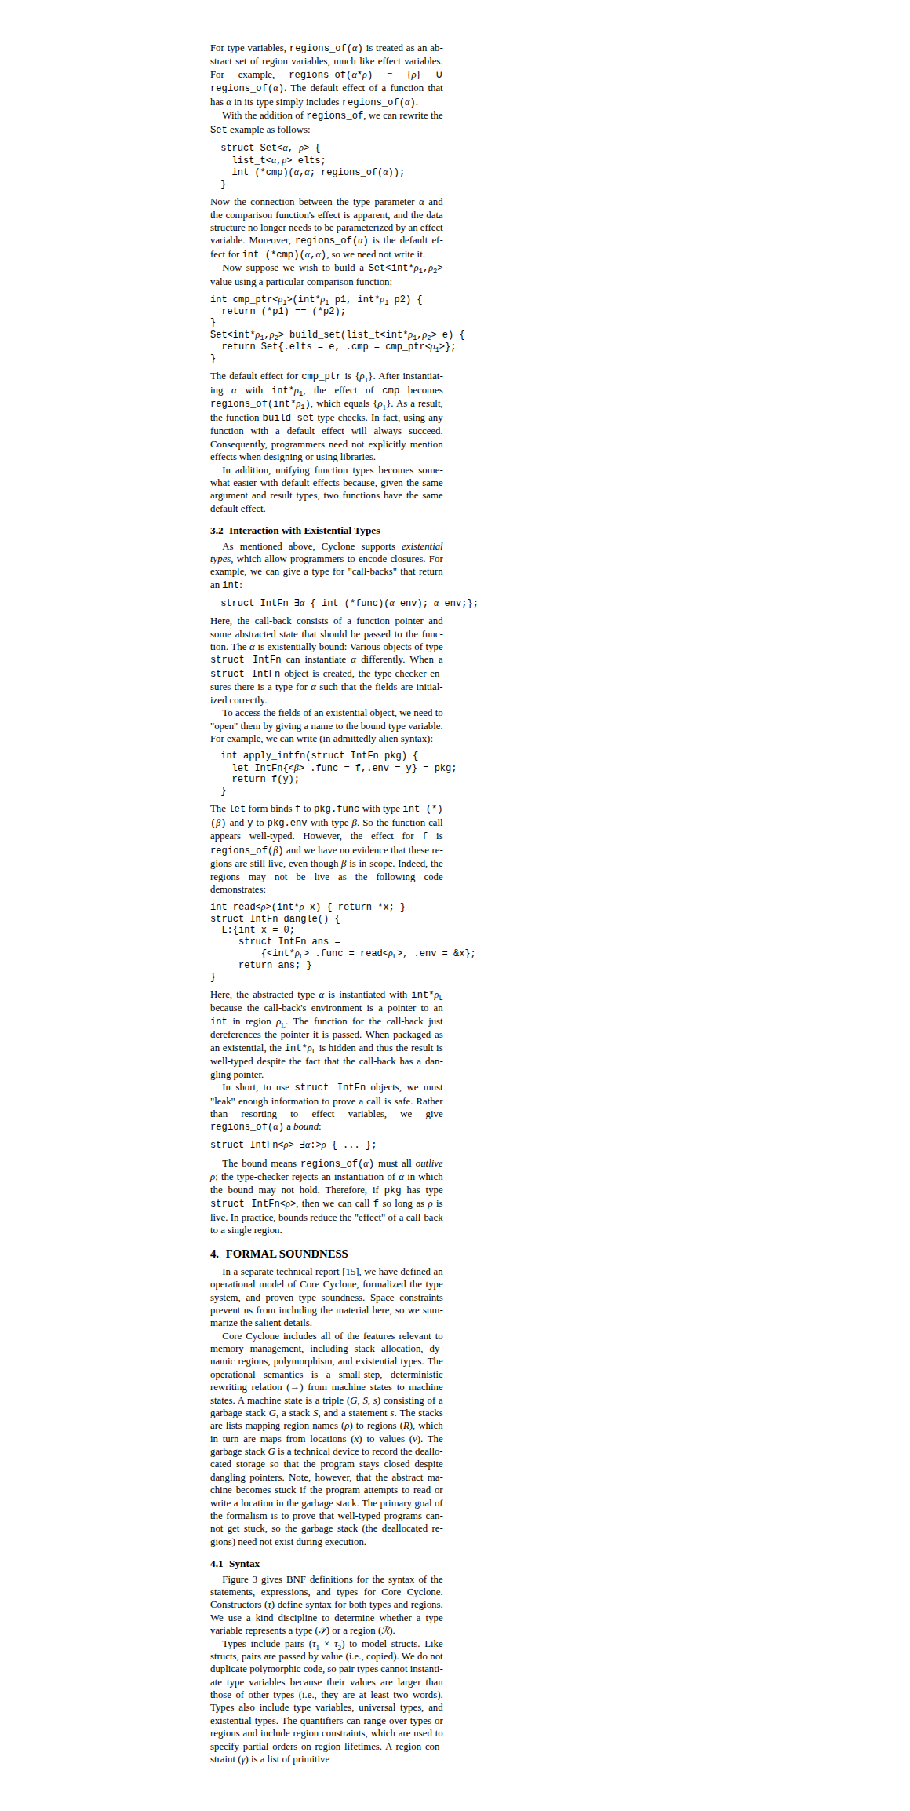For type variables, regions_of(α) is treated as an abstract set of region variables, much like effect variables. For example, regions_of(α*ρ) = {ρ} ∪ regions_of(α). The default effect of a function that has α in its type simply includes regions_of(α).
With the addition of regions_of, we can rewrite the Set example as follows:
struct Set<α, ρ> {
  list_t<α,ρ> elts;
  int (*cmp)(α,α; regions_of(α));
}
Now the connection between the type parameter α and the comparison function's effect is apparent, and the data structure no longer needs to be parameterized by an effect variable. Moreover, regions_of(α) is the default effect for int (*cmp)(α,α), so we need not write it.
Now suppose we wish to build a Set<int*ρ1,ρ2> value using a particular comparison function:
int cmp_ptr<ρ1>(int*ρ1 p1, int*ρ1 p2) {
  return (*p1) == (*p2);
}
Set<int*ρ1,ρ2> build_set(list_t<int*ρ1,ρ2> e) {
  return Set{.elts = e, .cmp = cmp_ptr<ρ1>};
}
The default effect for cmp_ptr is {ρ1}. After instantiating α with int*ρ1, the effect of cmp becomes regions_of(int*ρ1), which equals {ρ1}. As a result, the function build_set type-checks. In fact, using any function with a default effect will always succeed. Consequently, programmers need not explicitly mention effects when designing or using libraries.
In addition, unifying function types becomes somewhat easier with default effects because, given the same argument and result types, two functions have the same default effect.
3.2 Interaction with Existential Types
As mentioned above, Cyclone supports existential types, which allow programmers to encode closures. For example, we can give a type for "call-backs" that return an int:
struct IntFn ∃α { int (*func)(α env); α env;};
Here, the call-back consists of a function pointer and some abstracted state that should be passed to the function. The α is existentially bound: Various objects of type struct IntFn can instantiate α differently. When a struct IntFn object is created, the type-checker ensures there is a type for α such that the fields are initialized correctly.
To access the fields of an existential object, we need to "open" them by giving a name to the bound type variable. For example, we can write (in admittedly alien syntax):
int apply_intfn(struct IntFn pkg) {
  let IntFn{<β> .func = f,.env = y} = pkg;
  return f(y);
}
The let form binds f to pkg.func with type int (*)(β) and y to pkg.env with type β. So the function call appears well-typed. However, the effect for f is regions_of(β) and we have no evidence that these regions are still live, even though β is in scope. Indeed, the regions may not be live as the following code demonstrates:
int read<ρ>(int*ρ x) { return *x; }
struct IntFn dangle() {
  L:{int x = 0;
     struct IntFn ans =
         {<int*ρL> .func = read<ρL>, .env = &x};
     return ans; }
}
Here, the abstracted type α is instantiated with int*ρL because the call-back's environment is a pointer to an int in region ρL. The function for the call-back just dereferences the pointer it is passed. When packaged as an existential, the int*ρL is hidden and thus the result is well-typed despite the fact that the call-back has a dangling pointer.
In short, to use struct IntFn objects, we must "leak" enough information to prove a call is safe. Rather than resorting to effect variables, we give regions_of(α) a bound:
struct IntFn<ρ> ∃α:>ρ { ... };
The bound means regions_of(α) must all outlive ρ; the type-checker rejects an instantiation of α in which the bound may not hold. Therefore, if pkg has type struct IntFn<ρ>, then we can call f so long as ρ is live. In practice, bounds reduce the "effect" of a call-back to a single region.
4. FORMAL SOUNDNESS
In a separate technical report [15], we have defined an operational model of Core Cyclone, formalized the type system, and proven type soundness. Space constraints prevent us from including the material here, so we summarize the salient details.
Core Cyclone includes all of the features relevant to memory management, including stack allocation, dynamic regions, polymorphism, and existential types. The operational semantics is a small-step, deterministic rewriting relation (→) from machine states to machine states. A machine state is a triple (G, S, s) consisting of a garbage stack G, a stack S, and a statement s. The stacks are lists mapping region names (ρ) to regions (R), which in turn are maps from locations (x) to values (v). The garbage stack G is a technical device to record the deallocated storage so that the program stays closed despite dangling pointers. Note, however, that the abstract machine becomes stuck if the program attempts to read or write a location in the garbage stack. The primary goal of the formalism is to prove that well-typed programs cannot get stuck, so the garbage stack (the deallocated regions) need not exist during execution.
4.1 Syntax
Figure 3 gives BNF definitions for the syntax of the statements, expressions, and types for Core Cyclone. Constructors (τ) define syntax for both types and regions. We use a kind discipline to determine whether a type variable represents a type (𝒯) or a region (ℛ).
Types include pairs (τ1 × τ2) to model structs. Like structs, pairs are passed by value (i.e., copied). We do not duplicate polymorphic code, so pair types cannot instantiate type variables because their values are larger than those of other types (i.e., they are at least two words). Types also include type variables, universal types, and existential types. The quantifiers can range over types or regions and include region constraints, which are used to specify partial orders on region lifetimes. A region constraint (γ) is a list of primitive